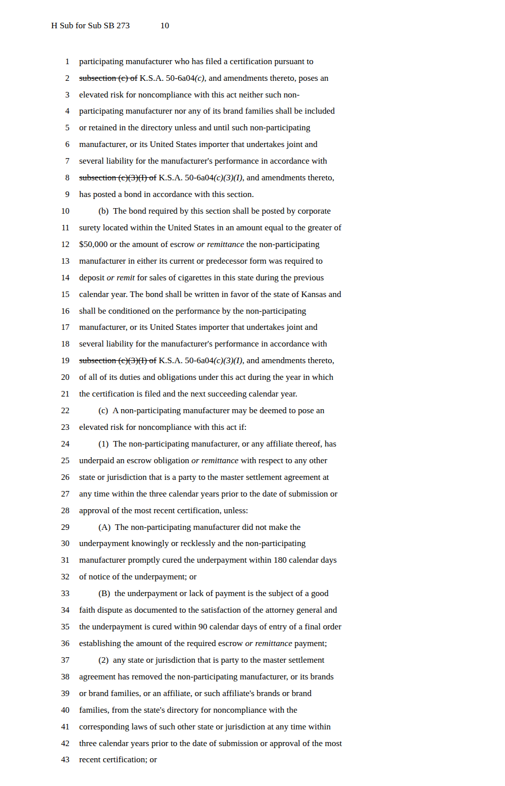H Sub for Sub SB 273 10
participating manufacturer who has filed a certification pursuant to
subsection (c) of K.S.A. 50-6a04(c), and amendments thereto, poses an
elevated risk for noncompliance with this act neither such non-
participating manufacturer nor any of its brand families shall be included
or retained in the directory unless and until such non-participating
manufacturer, or its United States importer that undertakes joint and
several liability for the manufacturer's performance in accordance with
subsection (c)(3)(I) of K.S.A. 50-6a04(c)(3)(I), and amendments thereto,
has posted a bond in accordance with this section.
(b) The bond required by this section shall be posted by corporate
surety located within the United States in an amount equal to the greater of
$50,000 or the amount of escrow or remittance the non-participating
manufacturer in either its current or predecessor form was required to
deposit or remit for sales of cigarettes in this state during the previous
calendar year. The bond shall be written in favor of the state of Kansas and
shall be conditioned on the performance by the non-participating
manufacturer, or its United States importer that undertakes joint and
several liability for the manufacturer's performance in accordance with
subsection (c)(3)(I) of K.S.A. 50-6a04(c)(3)(I), and amendments thereto,
of all of its duties and obligations under this act during the year in which
the certification is filed and the next succeeding calendar year.
(c) A non-participating manufacturer may be deemed to pose an
elevated risk for noncompliance with this act if:
(1) The non-participating manufacturer, or any affiliate thereof, has
underpaid an escrow obligation or remittance with respect to any other
state or jurisdiction that is a party to the master settlement agreement at
any time within the three calendar years prior to the date of submission or
approval of the most recent certification, unless:
(A) The non-participating manufacturer did not make the
underpayment knowingly or recklessly and the non-participating
manufacturer promptly cured the underpayment within 180 calendar days
of notice of the underpayment; or
(B) the underpayment or lack of payment is the subject of a good
faith dispute as documented to the satisfaction of the attorney general and
the underpayment is cured within 90 calendar days of entry of a final order
establishing the amount of the required escrow or remittance payment;
(2) any state or jurisdiction that is party to the master settlement
agreement has removed the non-participating manufacturer, or its brands
or brand families, or an affiliate, or such affiliate's brands or brand
families, from the state's directory for noncompliance with the
corresponding laws of such other state or jurisdiction at any time within
three calendar years prior to the date of submission or approval of the most
recent certification; or